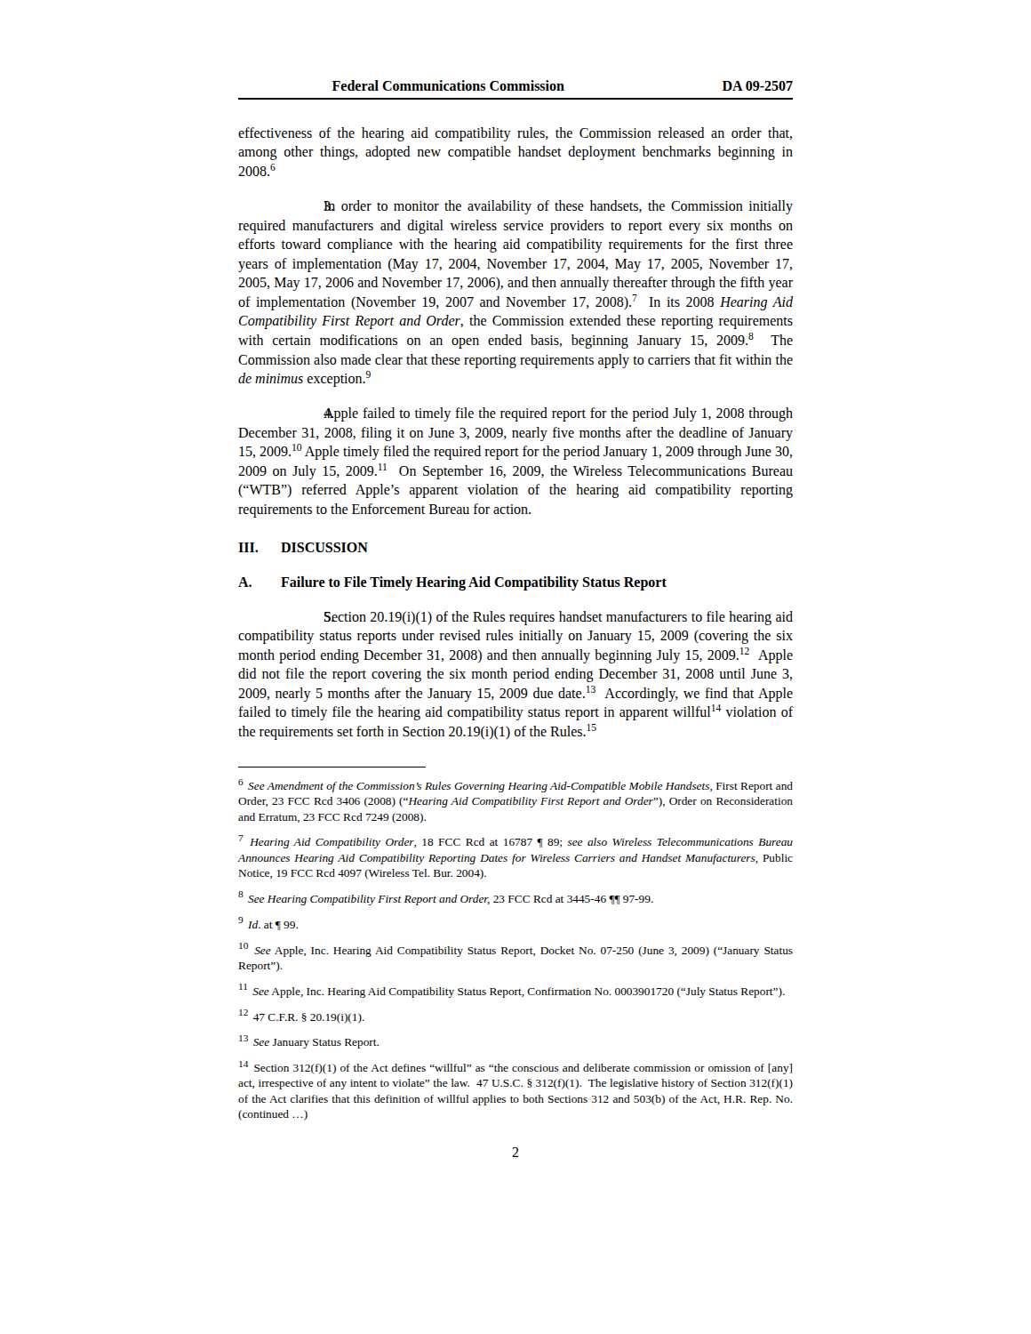Federal Communications Commission DA 09-2507
effectiveness of the hearing aid compatibility rules, the Commission released an order that, among other things, adopted new compatible handset deployment benchmarks beginning in 2008.6
3. In order to monitor the availability of these handsets, the Commission initially required manufacturers and digital wireless service providers to report every six months on efforts toward compliance with the hearing aid compatibility requirements for the first three years of implementation (May 17, 2004, November 17, 2004, May 17, 2005, November 17, 2005, May 17, 2006 and November 17, 2006), and then annually thereafter through the fifth year of implementation (November 19, 2007 and November 17, 2008).7 In its 2008 Hearing Aid Compatibility First Report and Order, the Commission extended these reporting requirements with certain modifications on an open ended basis, beginning January 15, 2009.8 The Commission also made clear that these reporting requirements apply to carriers that fit within the de minimus exception.9
4. Apple failed to timely file the required report for the period July 1, 2008 through December 31, 2008, filing it on June 3, 2009, nearly five months after the deadline of January 15, 2009.10 Apple timely filed the required report for the period January 1, 2009 through June 30, 2009 on July 15, 2009.11 On September 16, 2009, the Wireless Telecommunications Bureau (“WTB”) referred Apple’s apparent violation of the hearing aid compatibility reporting requirements to the Enforcement Bureau for action.
III. DISCUSSION
A. Failure to File Timely Hearing Aid Compatibility Status Report
5. Section 20.19(i)(1) of the Rules requires handset manufacturers to file hearing aid compatibility status reports under revised rules initially on January 15, 2009 (covering the six month period ending December 31, 2008) and then annually beginning July 15, 2009.12 Apple did not file the report covering the six month period ending December 31, 2008 until June 3, 2009, nearly 5 months after the January 15, 2009 due date.13 Accordingly, we find that Apple failed to timely file the hearing aid compatibility status report in apparent willful14 violation of the requirements set forth in Section 20.19(i)(1) of the Rules.15
6 See Amendment of the Commission’s Rules Governing Hearing Aid-Compatible Mobile Handsets, First Report and Order, 23 FCC Rcd 3406 (2008) (“Hearing Aid Compatibility First Report and Order”), Order on Reconsideration and Erratum, 23 FCC Rcd 7249 (2008).
7 Hearing Aid Compatibility Order, 18 FCC Rcd at 16787 ¶ 89; see also Wireless Telecommunications Bureau Announces Hearing Aid Compatibility Reporting Dates for Wireless Carriers and Handset Manufacturers, Public Notice, 19 FCC Rcd 4097 (Wireless Tel. Bur. 2004).
8 See Hearing Compatibility First Report and Order, 23 FCC Rcd at 3445-46 ¶¶ 97-99.
9 Id. at ¶ 99.
10 See Apple, Inc. Hearing Aid Compatibility Status Report, Docket No. 07-250 (June 3, 2009) (“January Status Report”).
11 See Apple, Inc. Hearing Aid Compatibility Status Report, Confirmation No. 0003901720 (“July Status Report”).
12 47 C.F.R. § 20.19(i)(1).
13 See January Status Report.
14 Section 312(f)(1) of the Act defines “willful” as “the conscious and deliberate commission or omission of [any] act, irrespective of any intent to violate” the law. 47 U.S.C. § 312(f)(1). The legislative history of Section 312(f)(1) of the Act clarifies that this definition of willful applies to both Sections 312 and 503(b) of the Act, H.R. Rep. No. (continued …)
2